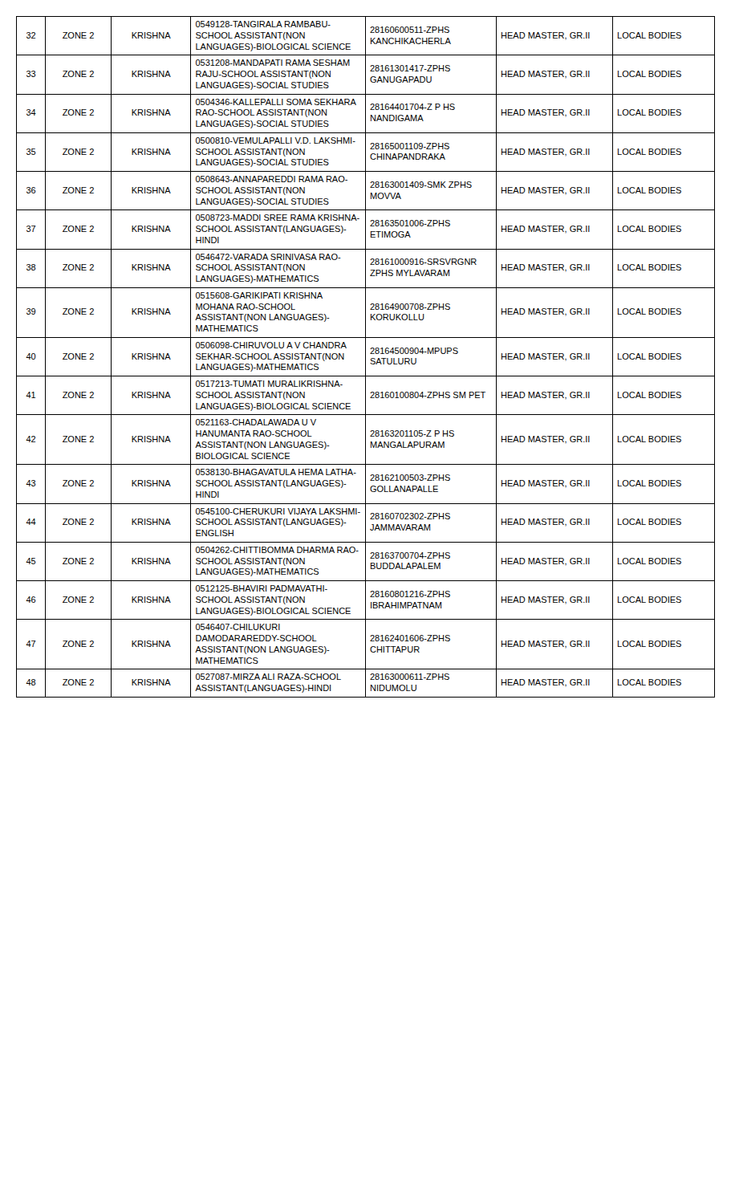| 32 | ZONE 2 | KRISHNA | 0549128-TANGIRALA RAMBABU-SCHOOL ASSISTANT(NON LANGUAGES)-BIOLOGICAL SCIENCE | 28160600511-ZPHS KANCHIKACHERLA | HEAD MASTER, GR.II | LOCAL BODIES |
| 33 | ZONE 2 | KRISHNA | 0531208-MANDAPATI RAMA SESHAM RAJU-SCHOOL ASSISTANT(NON LANGUAGES)-SOCIAL STUDIES | 28161301417-ZPHS GANUGAPADU | HEAD MASTER, GR.II | LOCAL BODIES |
| 34 | ZONE 2 | KRISHNA | 0504346-KALLEPALLI SOMA SEKHARA RAO-SCHOOL ASSISTANT(NON LANGUAGES)-SOCIAL STUDIES | 28164401704-Z P HS NANDIGAMA | HEAD MASTER, GR.II | LOCAL BODIES |
| 35 | ZONE 2 | KRISHNA | 0500810-VEMULAPALLI V.D. LAKSHMI-SCHOOL ASSISTANT(NON LANGUAGES)-SOCIAL STUDIES | 28165001109-ZPHS CHINAPANDRAKA | HEAD MASTER, GR.II | LOCAL BODIES |
| 36 | ZONE 2 | KRISHNA | 0508643-ANNAPAREDDI RAMA RAO-SCHOOL ASSISTANT(NON LANGUAGES)-SOCIAL STUDIES | 28163001409-SMK ZPHS MOVVA | HEAD MASTER, GR.II | LOCAL BODIES |
| 37 | ZONE 2 | KRISHNA | 0508723-MADDI SREE RAMA KRISHNA-SCHOOL ASSISTANT(LANGUAGES)-HINDI | 28163501006-ZPHS ETIMOGA | HEAD MASTER, GR.II | LOCAL BODIES |
| 38 | ZONE 2 | KRISHNA | 0546472-VARADA SRINIVASA RAO-SCHOOL ASSISTANT(NON LANGUAGES)-MATHEMATICS | 28161000916-SRSVRGNR ZPHS MYLAVARAM | HEAD MASTER, GR.II | LOCAL BODIES |
| 39 | ZONE 2 | KRISHNA | 0515608-GARIKIPATI KRISHNA MOHANA RAO-SCHOOL ASSISTANT(NON LANGUAGES)-MATHEMATICS | 28164900708-ZPHS KORUKOLLU | HEAD MASTER, GR.II | LOCAL BODIES |
| 40 | ZONE 2 | KRISHNA | 0506098-CHIRUVOLU A V CHANDRA SEKHAR-SCHOOL ASSISTANT(NON LANGUAGES)-MATHEMATICS | 28164500904-MPUPS SATULURU | HEAD MASTER, GR.II | LOCAL BODIES |
| 41 | ZONE 2 | KRISHNA | 0517213-TUMATI MURALIKRISHNA-SCHOOL ASSISTANT(NON LANGUAGES)-BIOLOGICAL SCIENCE | 28160100804-ZPHS SM PET | HEAD MASTER, GR.II | LOCAL BODIES |
| 42 | ZONE 2 | KRISHNA | 0521163-CHADALAWADA U V HANUMANTA RAO-SCHOOL ASSISTANT(NON LANGUAGES)-BIOLOGICAL SCIENCE | 28163201105-Z P HS MANGALAPURAM | HEAD MASTER, GR.II | LOCAL BODIES |
| 43 | ZONE 2 | KRISHNA | 0538130-BHAGAVATULA HEMA LATHA-SCHOOL ASSISTANT(LANGUAGES)-HINDI | 28162100503-ZPHS GOLLANAPALLE | HEAD MASTER, GR.II | LOCAL BODIES |
| 44 | ZONE 2 | KRISHNA | 0545100-CHERUKURI VIJAYA LAKSHMI-SCHOOL ASSISTANT(LANGUAGES)-ENGLISH | 28160702302-ZPHS JAMMAVARAM | HEAD MASTER, GR.II | LOCAL BODIES |
| 45 | ZONE 2 | KRISHNA | 0504262-CHITTIBOMMA DHARMA RAO-SCHOOL ASSISTANT(NON LANGUAGES)-MATHEMATICS | 28163700704-ZPHS BUDDALAPALEM | HEAD MASTER, GR.II | LOCAL BODIES |
| 46 | ZONE 2 | KRISHNA | 0512125-BHAVIRI PADMAVATHI-SCHOOL ASSISTANT(NON LANGUAGES)-BIOLOGICAL SCIENCE | 28160801216-ZPHS IBRAHIMPATNAM | HEAD MASTER, GR.II | LOCAL BODIES |
| 47 | ZONE 2 | KRISHNA | 0546407-CHILUKURI DAMODARAREDDY-SCHOOL ASSISTANT(NON LANGUAGES)-MATHEMATICS | 28162401606-ZPHS CHITTAPUR | HEAD MASTER, GR.II | LOCAL BODIES |
| 48 | ZONE 2 | KRISHNA | 0527087-MIRZA ALI RAZA-SCHOOL ASSISTANT(LANGUAGES)-HINDI | 28163000611-ZPHS NIDUMOLU | HEAD MASTER, GR.II | LOCAL BODIES |